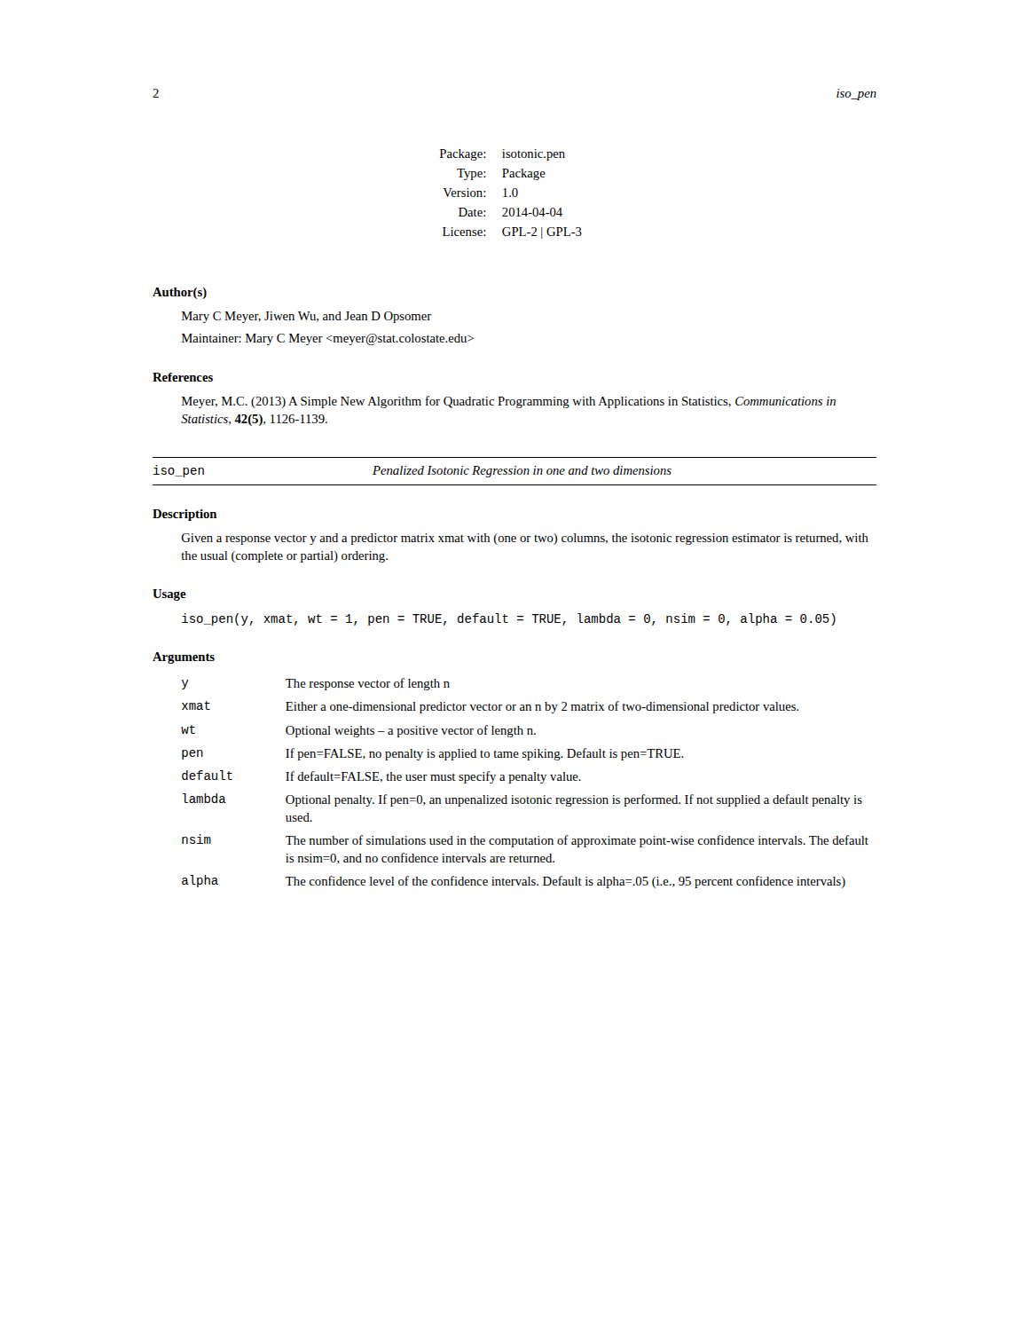2 iso_pen
| Package: | isotonic.pen |
| Type: | Package |
| Version: | 1.0 |
| Date: | 2014-04-04 |
| License: | GPL-2 / GPL-3 |
Author(s)
Mary C Meyer, Jiwen Wu, and Jean D Opsomer
Maintainer: Mary C Meyer <meyer@stat.colostate.edu>
References
Meyer, M.C. (2013) A Simple New Algorithm for Quadratic Programming with Applications in Statistics, Communications in Statistics, 42(5), 1126-1139.
iso_pen Penalized Isotonic Regression in one and two dimensions
Description
Given a response vector y and a predictor matrix xmat with (one or two) columns, the isotonic regression estimator is returned, with the usual (complete or partial) ordering.
Usage
iso_pen(y, xmat, wt = 1, pen = TRUE, default = TRUE, lambda = 0, nsim = 0, alpha = 0.05)
Arguments
| y | The response vector of length n |
| xmat | Either a one-dimensional predictor vector or an n by 2 matrix of two-dimensional predictor values. |
| wt | Optional weights – a positive vector of length n. |
| pen | If pen=FALSE, no penalty is applied to tame spiking. Default is pen=TRUE. |
| default | If default=FALSE, the user must specify a penalty value. |
| lambda | Optional penalty. If pen=0, an unpenalized isotonic regression is performed. If not supplied a default penalty is used. |
| nsim | The number of simulations used in the computation of approximate point-wise confidence intervals. The default is nsim=0, and no confidence intervals are returned. |
| alpha | The confidence level of the confidence intervals. Default is alpha=.05 (i.e., 95 percent confidence intervals) |